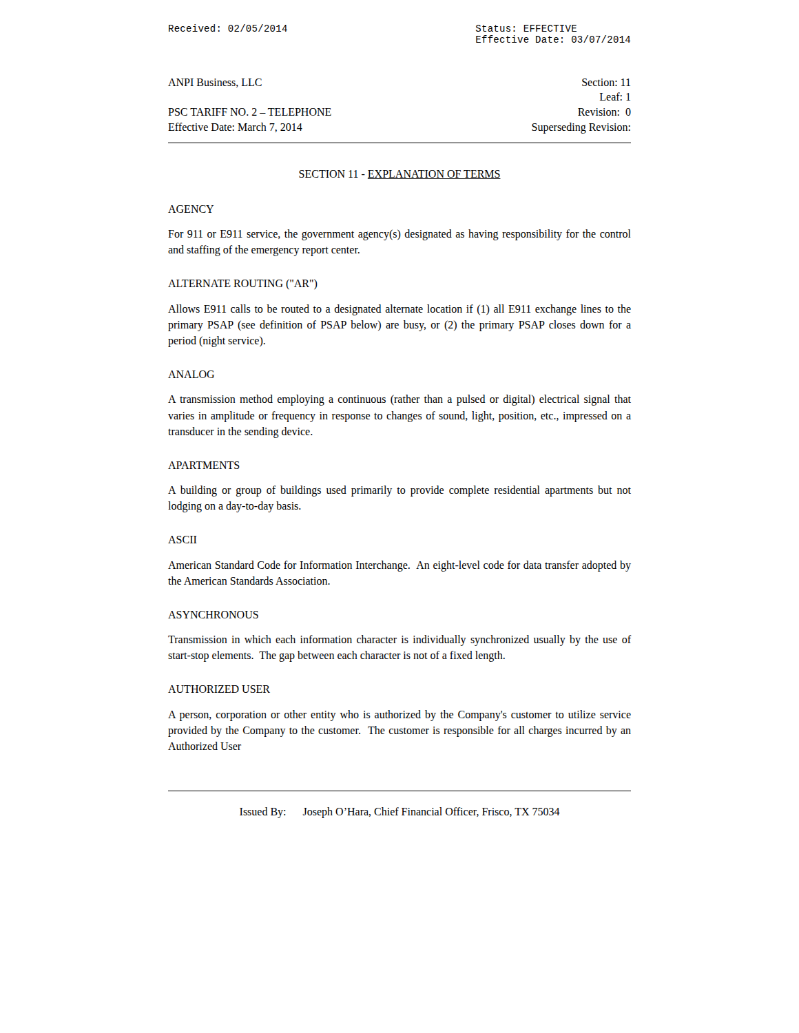Received: 02/05/2014
Status: EFFECTIVE
Effective Date: 03/07/2014
ANPI Business, LLC
PSC TARIFF NO. 2 – TELEPHONE
Effective Date: March 7, 2014
Section: 11
Leaf: 1
Revision: 0
Superseding Revision:
SECTION 11 - EXPLANATION OF TERMS
AGENCY
For 911 or E911 service, the government agency(s) designated as having responsibility for the control and staffing of the emergency report center.
ALTERNATE ROUTING ("AR")
Allows E911 calls to be routed to a designated alternate location if (1) all E911 exchange lines to the primary PSAP (see definition of PSAP below) are busy, or (2) the primary PSAP closes down for a period (night service).
ANALOG
A transmission method employing a continuous (rather than a pulsed or digital) electrical signal that varies in amplitude or frequency in response to changes of sound, light, position, etc., impressed on a transducer in the sending device.
APARTMENTS
A building or group of buildings used primarily to provide complete residential apartments but not lodging on a day-to-day basis.
ASCII
American Standard Code for Information Interchange. An eight-level code for data transfer adopted by the American Standards Association.
ASYNCHRONOUS
Transmission in which each information character is individually synchronized usually by the use of start-stop elements. The gap between each character is not of a fixed length.
AUTHORIZED USER
A person, corporation or other entity who is authorized by the Company's customer to utilize service provided by the Company to the customer. The customer is responsible for all charges incurred by an Authorized User
Issued By: Joseph O’Hara, Chief Financial Officer, Frisco, TX 75034